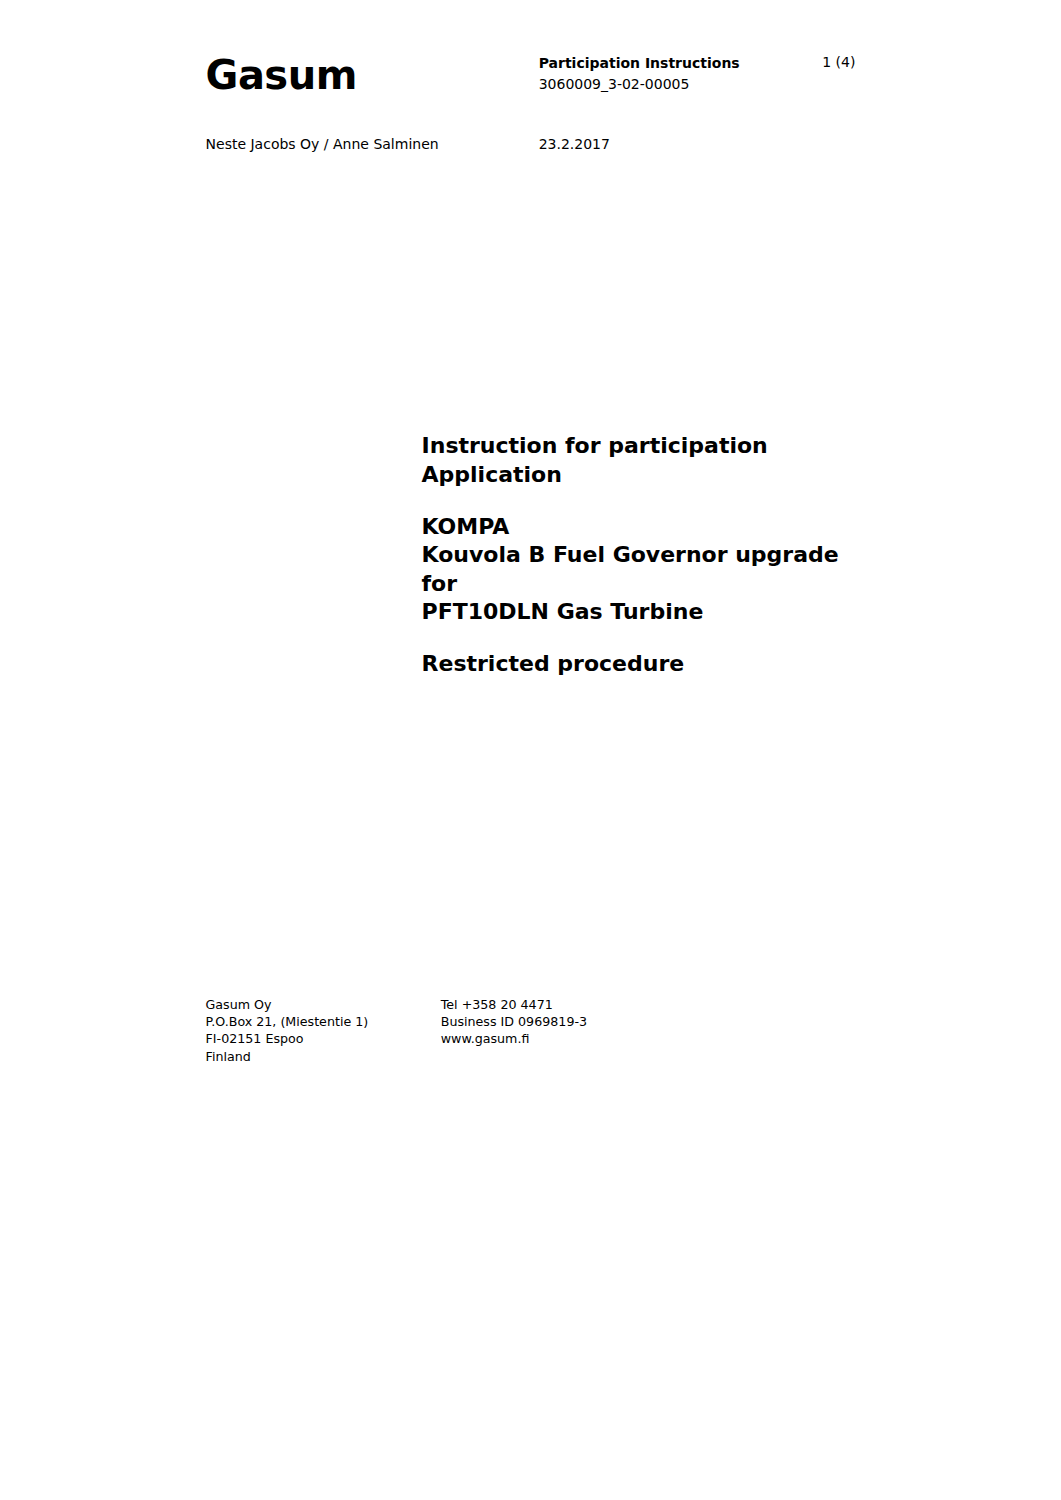Gasum
Participation Instructions
3060009_3-02-00005
1 (4)
Neste Jacobs Oy / Anne Salminen
23.2.2017
Instruction for participation
Application
KOMPA
Kouvola B Fuel Governor upgrade for
PFT10DLN Gas Turbine
Restricted procedure
Gasum Oy
P.O.Box 21, (Miestentie 1)
FI-02151 Espoo
Finland
Tel +358 20 4471
Business ID 0969819-3
www.gasum.fi